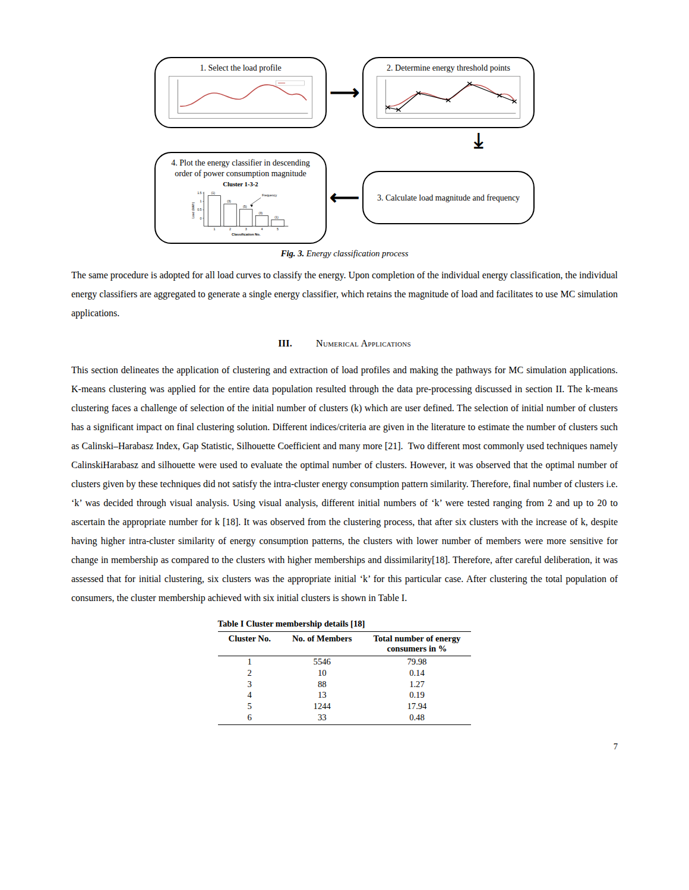1. Select the load profile
⟶
2. Determine energy threshold points
⤓
4. Plot the energy classifier in descending order of power consumption magnitude
Cluster 1-3-2
1.5 1 0.5 0 Load (kWh) (1) (3) (5) (3) (1) Frequency 1 2 3 4 5 Classification No.
⟵
3. Calculate load magnitude and frequency
Fig. 3. Energy classification process
The same procedure is adopted for all load curves to classify the energy. Upon completion of the individual energy classification, the individual energy classifiers are aggregated to generate a single energy classifier, which retains the magnitude of load and facilitates to use MC simulation applications.
III. Numerical Applications
This section delineates the application of clustering and extraction of load profiles and making the pathways for MC simulation applications. K-means clustering was applied for the entire data population resulted through the data pre-processing discussed in section II. The k-means clustering faces a challenge of selection of the initial number of clusters (k) which are user defined. The selection of initial number of clusters has a significant impact on final clustering solution. Different indices/criteria are given in the literature to estimate the number of clusters such as Calinski–Harabasz Index, Gap Statistic, Silhouette Coefficient and many more [21]. Two different most commonly used techniques namely CalinskiHarabasz and silhouette were used to evaluate the optimal number of clusters. However, it was observed that the optimal number of clusters given by these techniques did not satisfy the intra-cluster energy consumption pattern similarity. Therefore, final number of clusters i.e. ‘k’ was decided through visual analysis. Using visual analysis, different initial numbers of ‘k’ were tested ranging from 2 and up to 20 to ascertain the appropriate number for k [18]. It was observed from the clustering process, that after six clusters with the increase of k, despite having higher intra-cluster similarity of energy consumption patterns, the clusters with lower number of members were more sensitive for change in membership as compared to the clusters with higher memberships and dissimilarity[18]. Therefore, after careful deliberation, it was assessed that for initial clustering, six clusters was the appropriate initial ‘k’ for this particular case. After clustering the total population of consumers, the cluster membership achieved with six initial clusters is shown in Table I.
Table I Cluster membership details [18]
| Cluster No. | No. of Members | Total number of energy consumers in % |
| --- | --- | --- |
| 1 | 5546 | 79.98 |
| 2 | 10 | 0.14 |
| 3 | 88 | 1.27 |
| 4 | 13 | 0.19 |
| 5 | 1244 | 17.94 |
| 6 | 33 | 0.48 |
7